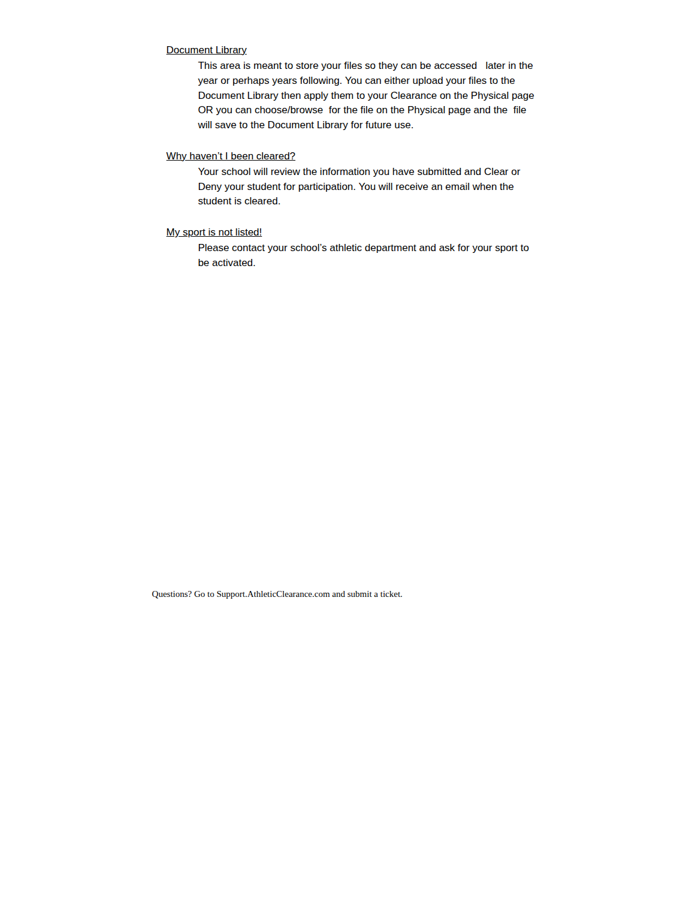Document Library
This area is meant to store your files so they can be accessed later in the year or perhaps years following. You can either upload your files to the Document Library then apply them to your Clearance on the Physical page OR you can choose/browse for the file on the Physical page and the file will save to the Document Library for future use.
Why haven’t I been cleared?
Your school will review the information you have submitted and Clear or Deny your student for participation. You will receive an email when the student is cleared.
My sport is not listed!
Please contact your school’s athletic department and ask for your sport to be activated.
Questions? Go to Support.AthleticClearance.com and submit a ticket.